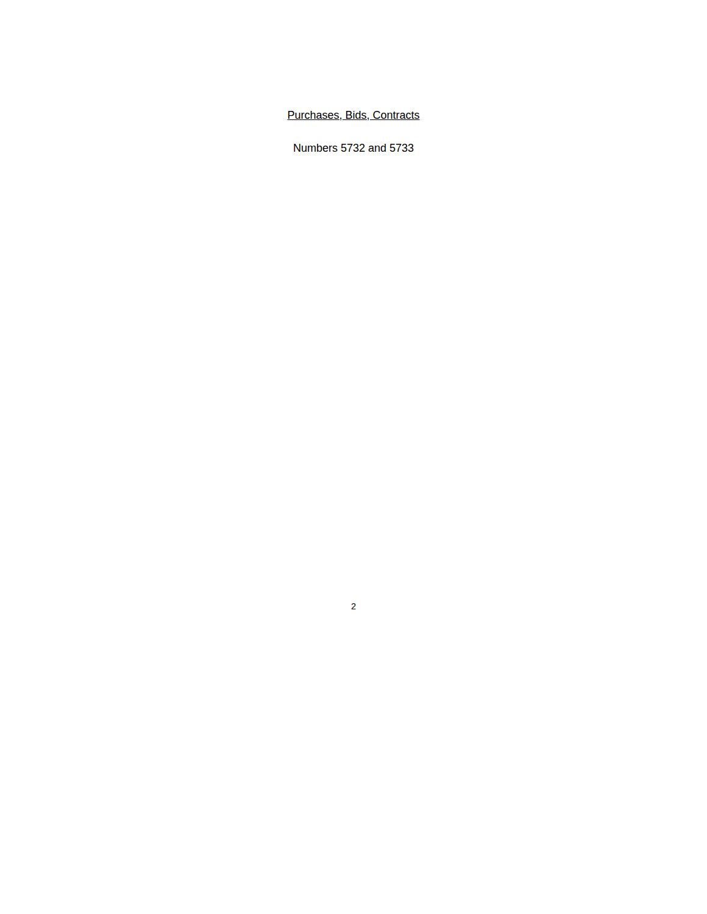Purchases, Bids, Contracts
Numbers 5732 and 5733
2